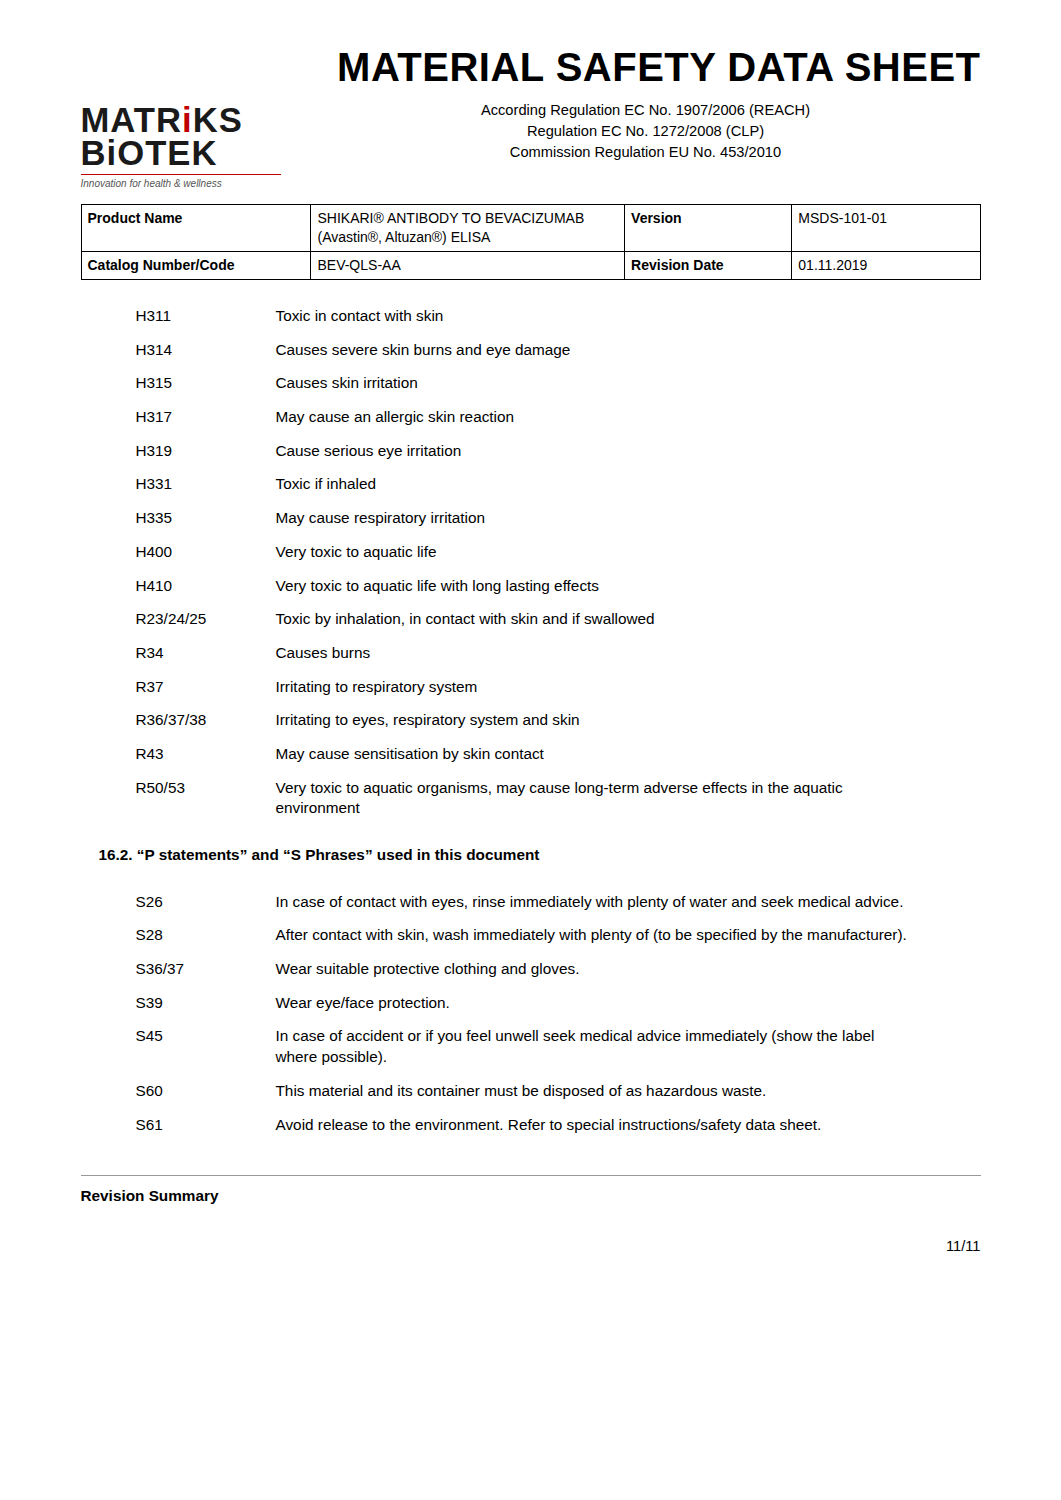MATERIAL SAFETY DATA SHEET
MATRi KS
Bi OTEK
Innovation for health & wellness
According Regulation EC No. 1907/2006 (REACH)
Regulation EC No. 1272/2008 (CLP)
Commission Regulation EU No. 453/2010
| Product Name | SHIKARI® ANTIBODY TO BEVACIZUMAB (Avastin®, Altuzan®) ELISA | Version | MSDS-101-01 |
| Catalog Number/Code | BEV-QLS-AA | Revision Date | 01.11.2019 |
H311
Toxic in contact with skin
H314
Causes severe skin burns and eye damage
H315
Causes skin irritation
H317
May cause an allergic skin reaction
H319
Cause serious eye irritation
H331
Toxic if inhaled
H335
May cause respiratory irritation
H400
Very toxic to aquatic life
H410
Very toxic to aquatic life with long lasting effects
R23/24/25
Toxic by inhalation, in contact with skin and if swallowed
R34
Causes burns
R37
Irritating to respiratory system
R36/37/38
Irritating to eyes, respiratory system and skin
R43
May cause sensitisation by skin contact
R50/53
Very toxic to aquatic organisms, may cause long-term adverse effects in the aquatic environment
16.2. “P statements” and “S Phrases” used in this document
S26
In case of contact with eyes, rinse immediately with plenty of water and seek medical advice.
S28
After contact with skin, wash immediately with plenty of (to be specified by the manufacturer).
S36/37
Wear suitable protective clothing and gloves.
S39
Wear eye/face protection.
S45
In case of accident or if you feel unwell seek medical advice immediately (show the label where possible).
S60
This material and its container must be disposed of as hazardous waste.
S61
Avoid release to the environment. Refer to special instructions/safety data sheet.
Revision Summary
11/11